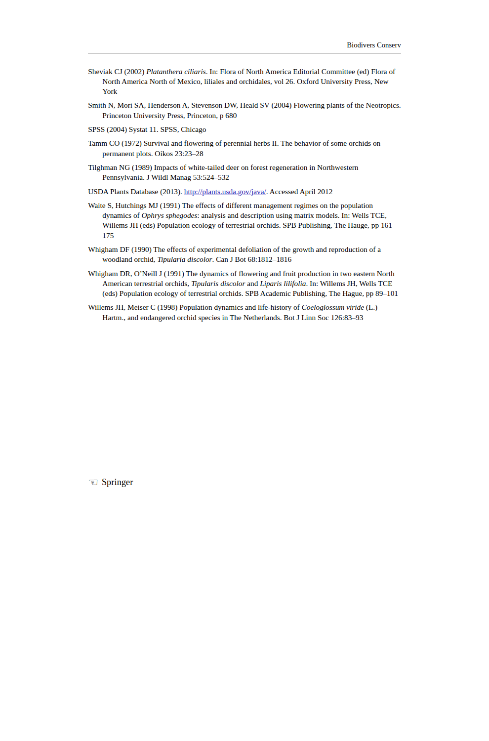Biodivers Conserv
Sheviak CJ (2002) Platanthera ciliaris. In: Flora of North America Editorial Committee (ed) Flora of North America North of Mexico, liliales and orchidales, vol 26. Oxford University Press, New York
Smith N, Mori SA, Henderson A, Stevenson DW, Heald SV (2004) Flowering plants of the Neotropics. Princeton University Press, Princeton, p 680
SPSS (2004) Systat 11. SPSS, Chicago
Tamm CO (1972) Survival and flowering of perennial herbs II. The behavior of some orchids on permanent plots. Oikos 23:23–28
Tilghman NG (1989) Impacts of white-tailed deer on forest regeneration in Northwestern Pennsylvania. J Wildl Manag 53:524–532
USDA Plants Database (2013). http://plants.usda.gov/java/. Accessed April 2012
Waite S, Hutchings MJ (1991) The effects of different management regimes on the population dynamics of Ophrys sphegodes: analysis and description using matrix models. In: Wells TCE, Willems JH (eds) Population ecology of terrestrial orchids. SPB Publishing, The Hauge, pp 161–175
Whigham DF (1990) The effects of experimental defoliation of the growth and reproduction of a woodland orchid, Tipularia discolor. Can J Bot 68:1812–1816
Whigham DR, O’Neill J (1991) The dynamics of flowering and fruit production in two eastern North American terrestrial orchids, Tipularis discolor and Liparis lilifolia. In: Willems JH, Wells TCE (eds) Population ecology of terrestrial orchids. SPB Academic Publishing, The Hague, pp 89–101
Willems JH, Meiser C (1998) Population dynamics and life-history of Coeloglossum viride (L.) Hartm., and endangered orchid species in The Netherlands. Bot J Linn Soc 126:83–93
☞ Springer